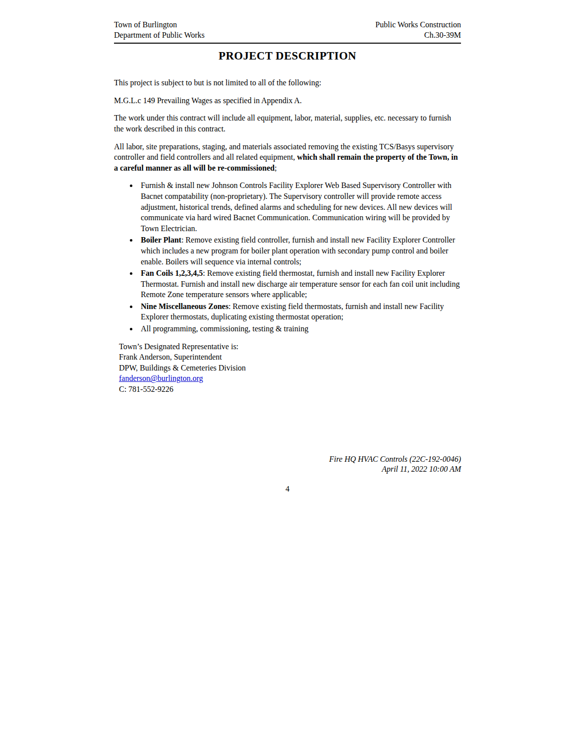Town of Burlington
Department of Public Works
Public Works Construction
Ch.30-39M
PROJECT DESCRIPTION
This project is subject to but is not limited to all of the following:
M.G.L.c 149 Prevailing Wages as specified in Appendix A.
The work under this contract will include all equipment, labor, material, supplies, etc. necessary to furnish the work described in this contract.
All labor, site preparations, staging, and materials associated removing the existing TCS/Basys supervisory controller and field controllers and all related equipment, which shall remain the property of the Town, in a careful manner as all will be re-commissioned;
Furnish & install new Johnson Controls Facility Explorer Web Based Supervisory Controller with Bacnet compatability (non-proprietary). The Supervisory controller will provide remote access adjustment, historical trends, defined alarms and scheduling for new devices. All new devices will communicate via hard wired Bacnet Communication. Communication wiring will be provided by Town Electrician.
Boiler Plant: Remove existing field controller, furnish and install new Facility Explorer Controller which includes a new program for boiler plant operation with secondary pump control and boiler enable. Boilers will sequence via internal controls;
Fan Coils 1,2,3,4,5: Remove existing field thermostat, furnish and install new Facility Explorer Thermostat. Furnish and install new discharge air temperature sensor for each fan coil unit including Remote Zone temperature sensors where applicable;
Nine Miscellaneous Zones: Remove existing field thermostats, furnish and install new Facility Explorer thermostats, duplicating existing thermostat operation;
All programming, commissioning, testing & training
Town’s Designated Representative is:
Frank Anderson, Superintendent
DPW, Buildings & Cemeteries Division
fanderson@burlington.org
C: 781-552-9226
Fire HQ HVAC Controls (22C-192-0046)
April 11, 2022 10:00 AM
4